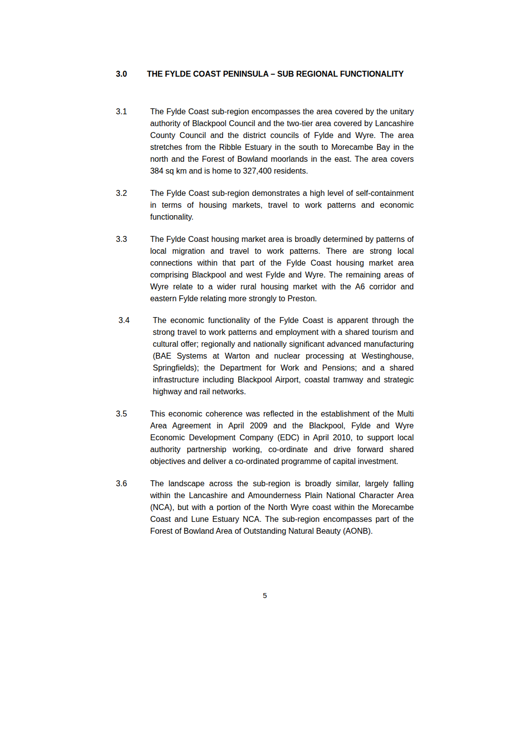3.0 THE FYLDE COAST PENINSULA – SUB REGIONAL FUNCTIONALITY
3.1
The Fylde Coast sub-region encompasses the area covered by the unitary authority of Blackpool Council and the two-tier area covered by Lancashire County Council and the district councils of Fylde and Wyre. The area stretches from the Ribble Estuary in the south to Morecambe Bay in the north and the Forest of Bowland moorlands in the east. The area covers 384 sq km and is home to 327,400 residents.
3.2
The Fylde Coast sub-region demonstrates a high level of self-containment in terms of housing markets, travel to work patterns and economic functionality.
3.3
The Fylde Coast housing market area is broadly determined by patterns of local migration and travel to work patterns. There are strong local connections within that part of the Fylde Coast housing market area comprising Blackpool and west Fylde and Wyre. The remaining areas of Wyre relate to a wider rural housing market with the A6 corridor and eastern Fylde relating more strongly to Preston.
3.4
The economic functionality of the Fylde Coast is apparent through the strong travel to work patterns and employment with a shared tourism and cultural offer; regionally and nationally significant advanced manufacturing (BAE Systems at Warton and nuclear processing at Westinghouse, Springfields); the Department for Work and Pensions; and a shared infrastructure including Blackpool Airport, coastal tramway and strategic highway and rail networks.
3.5
This economic coherence was reflected in the establishment of the Multi Area Agreement in April 2009 and the Blackpool, Fylde and Wyre Economic Development Company (EDC) in April 2010, to support local authority partnership working, co-ordinate and drive forward shared objectives and deliver a co-ordinated programme of capital investment.
3.6
The landscape across the sub-region is broadly similar, largely falling within the Lancashire and Amounderness Plain National Character Area (NCA), but with a portion of the North Wyre coast within the Morecambe Coast and Lune Estuary NCA. The sub-region encompasses part of the Forest of Bowland Area of Outstanding Natural Beauty (AONB).
5